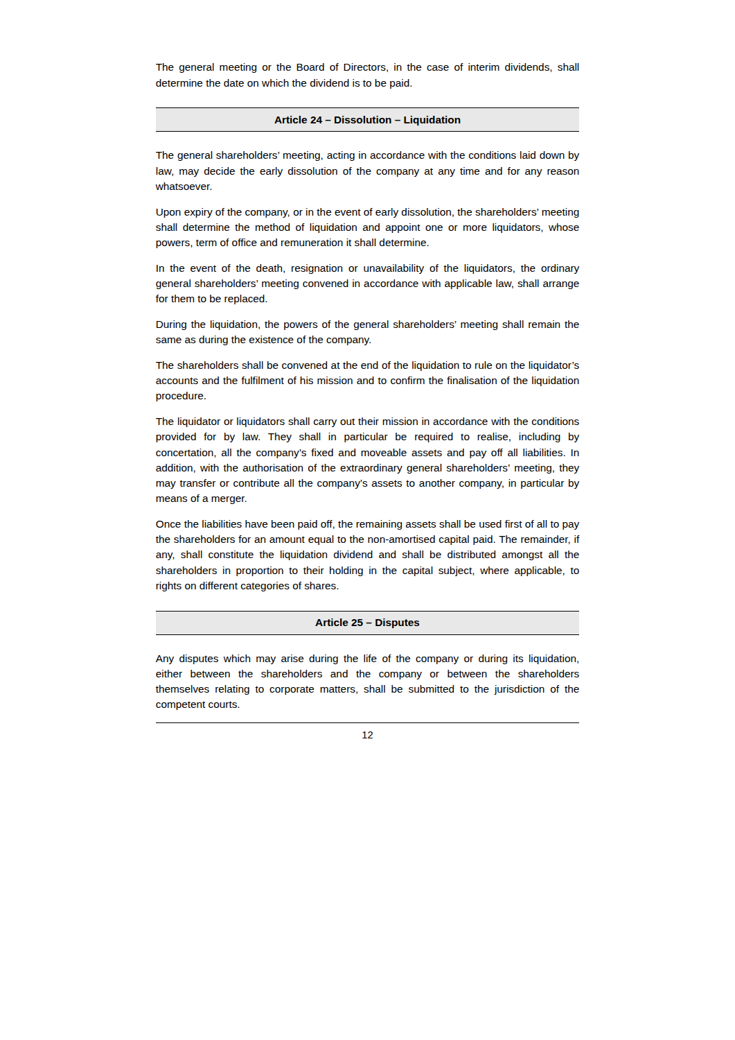The general meeting or the Board of Directors, in the case of interim dividends, shall determine the date on which the dividend is to be paid.
Article 24 – Dissolution – Liquidation
The general shareholders’ meeting, acting in accordance with the conditions laid down by law, may decide the early dissolution of the company at any time and for any reason whatsoever.
Upon expiry of the company, or in the event of early dissolution, the shareholders’ meeting shall determine the method of liquidation and appoint one or more liquidators, whose powers, term of office and remuneration it shall determine.
In the event of the death, resignation or unavailability of the liquidators, the ordinary general shareholders’ meeting convened in accordance with applicable law, shall arrange for them to be replaced.
During the liquidation, the powers of the general shareholders’ meeting shall remain the same as during the existence of the company.
The shareholders shall be convened at the end of the liquidation to rule on the liquidator’s accounts and the fulfilment of his mission and to confirm the finalisation of the liquidation procedure.
The liquidator or liquidators shall carry out their mission in accordance with the conditions provided for by law. They shall in particular be required to realise, including by concertation, all the company’s fixed and moveable assets and pay off all liabilities. In addition, with the authorisation of the extraordinary general shareholders’ meeting, they may transfer or contribute all the company’s assets to another company, in particular by means of a merger.
Once the liabilities have been paid off, the remaining assets shall be used first of all to pay the shareholders for an amount equal to the non-amortised capital paid. The remainder, if any, shall constitute the liquidation dividend and shall be distributed amongst all the shareholders in proportion to their holding in the capital subject, where applicable, to rights on different categories of shares.
Article 25 – Disputes
Any disputes which may arise during the life of the company or during its liquidation, either between the shareholders and the company or between the shareholders themselves relating to corporate matters, shall be submitted to the jurisdiction of the competent courts.
12